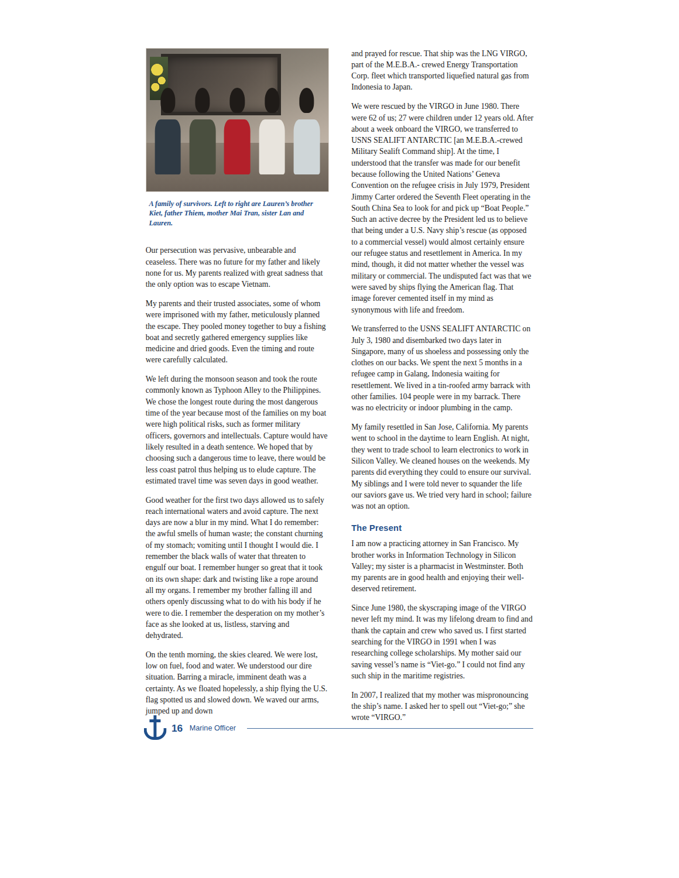A family of survivors. Left to right are Lauren’s brother Kiet, father Thiem, mother Mai Tran, sister Lan and Lauren.
Our persecution was pervasive, unbearable and ceaseless. There was no future for my father and likely none for us. My parents realized with great sadness that the only option was to escape Vietnam.
My parents and their trusted associates, some of whom were imprisoned with my father, meticulously planned the escape. They pooled money together to buy a fishing boat and secretly gathered emergency supplies like medicine and dried goods. Even the timing and route were carefully calculated.
We left during the monsoon season and took the route commonly known as Typhoon Alley to the Philippines. We chose the longest route during the most dangerous time of the year because most of the families on my boat were high political risks, such as former military officers, governors and intellectuals. Capture would have likely resulted in a death sentence. We hoped that by choosing such a dangerous time to leave, there would be less coast patrol thus helping us to elude capture. The estimated travel time was seven days in good weather.
Good weather for the first two days allowed us to safely reach international waters and avoid capture. The next days are now a blur in my mind. What I do remember: the awful smells of human waste; the constant churning of my stomach; vomiting until I thought I would die. I remember the black walls of water that threaten to engulf our boat. I remember hunger so great that it took on its own shape: dark and twisting like a rope around all my organs. I remember my brother falling ill and others openly discussing what to do with his body if he were to die. I remember the desperation on my mother’s face as she looked at us, listless, starving and dehydrated.
On the tenth morning, the skies cleared. We were lost, low on fuel, food and water. We understood our dire situation. Barring a miracle, imminent death was a certainty. As we floated hopelessly, a ship flying the U.S. flag spotted us and slowed down. We waved our arms, jumped up and down
and prayed for rescue. That ship was the LNG VIRGO, part of the M.E.B.A.- crewed Energy Transportation Corp. fleet which transported liquefied natural gas from Indonesia to Japan.
We were rescued by the VIRGO in June 1980. There were 62 of us; 27 were children under 12 years old. After about a week onboard the VIRGO, we transferred to USNS SEALIFT ANTARCTIC [an M.E.B.A.-crewed Military Sealift Command ship]. At the time, I understood that the transfer was made for our benefit because following the United Nations’ Geneva Convention on the refugee crisis in July 1979, President Jimmy Carter ordered the Seventh Fleet operating in the South China Sea to look for and pick up “Boat People.” Such an active decree by the President led us to believe that being under a U.S. Navy ship’s rescue (as opposed to a commercial vessel) would almost certainly ensure our refugee status and resettlement in America. In my mind, though, it did not matter whether the vessel was military or commercial. The undisputed fact was that we were saved by ships flying the American flag. That image forever cemented itself in my mind as synonymous with life and freedom.
We transferred to the USNS SEALIFT ANTARCTIC on July 3, 1980 and disembarked two days later in Singapore, many of us shoeless and possessing only the clothes on our backs. We spent the next 5 months in a refugee camp in Galang, Indonesia waiting for resettlement. We lived in a tin-roofed army barrack with other families. 104 people were in my barrack. There was no electricity or indoor plumbing in the camp.
My family resettled in San Jose, California. My parents went to school in the daytime to learn English. At night, they went to trade school to learn electronics to work in Silicon Valley. We cleaned houses on the weekends. My parents did everything they could to ensure our survival. My siblings and I were told never to squander the life our saviors gave us. We tried very hard in school; failure was not an option.
The Present
I am now a practicing attorney in San Francisco. My brother works in Information Technology in Silicon Valley; my sister is a pharmacist in Westminster. Both my parents are in good health and enjoying their well-deserved retirement.
Since June 1980, the skyscraping image of the VIRGO never left my mind. It was my lifelong dream to find and thank the captain and crew who saved us. I first started searching for the VIRGO in 1991 when I was researching college scholarships. My mother said our saving vessel’s name is “Viet-go.” I could not find any such ship in the maritime registries.
In 2007, I realized that my mother was mispronouncing the ship’s name. I asked her to spell out “Viet-go;” she wrote “VIRGO.”
16 Marine Officer